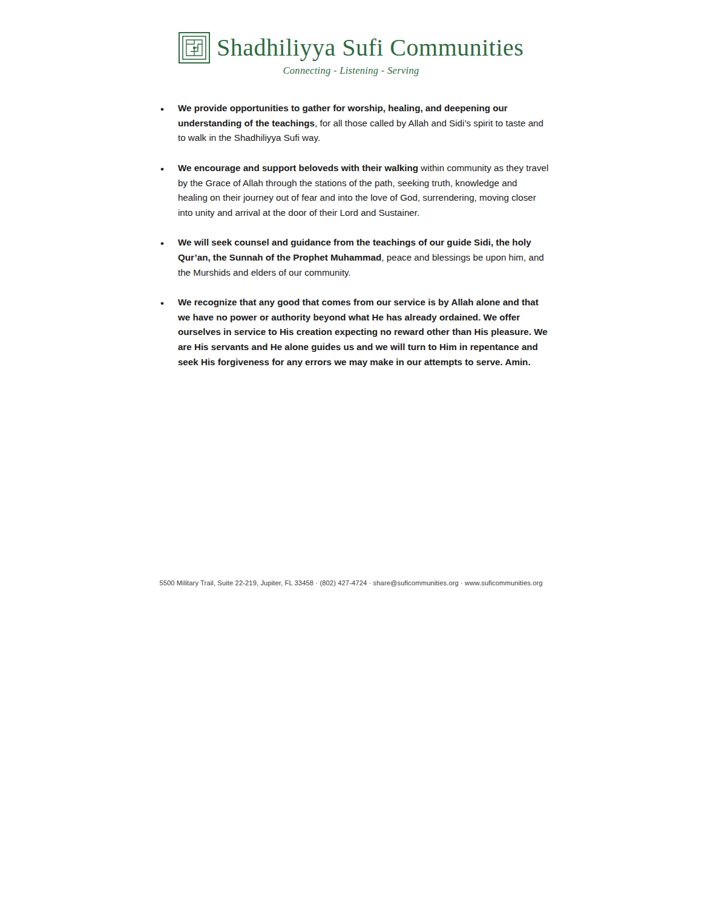Shadhiliyya Sufi Communities
Connecting - Listening - Serving
We provide opportunities to gather for worship, healing, and deepening our understanding of the teachings, for all those called by Allah and Sidi’s spirit to taste and to walk in the Shadhiliyya Sufi way.
We encourage and support beloveds with their walking within community as they travel by the Grace of Allah through the stations of the path, seeking truth, knowledge and healing on their journey out of fear and into the love of God, surrendering, moving closer into unity and arrival at the door of their Lord and Sustainer.
We will seek counsel and guidance from the teachings of our guide Sidi, the holy Qur’an, the Sunnah of the Prophet Muhammad, peace and blessings be upon him, and the Murshids and elders of our community.
We recognize that any good that comes from our service is by Allah alone and that we have no power or authority beyond what He has already ordained. We offer ourselves in service to His creation expecting no reward other than His pleasure. We are His servants and He alone guides us and we will turn to Him in repentance and seek His forgiveness for any errors we may make in our attempts to serve. Amin.
5500 Military Trail, Suite 22-219, Jupiter, FL 33458 · (802) 427-4724 · share@suficommunities.org · www.suficommunities.org